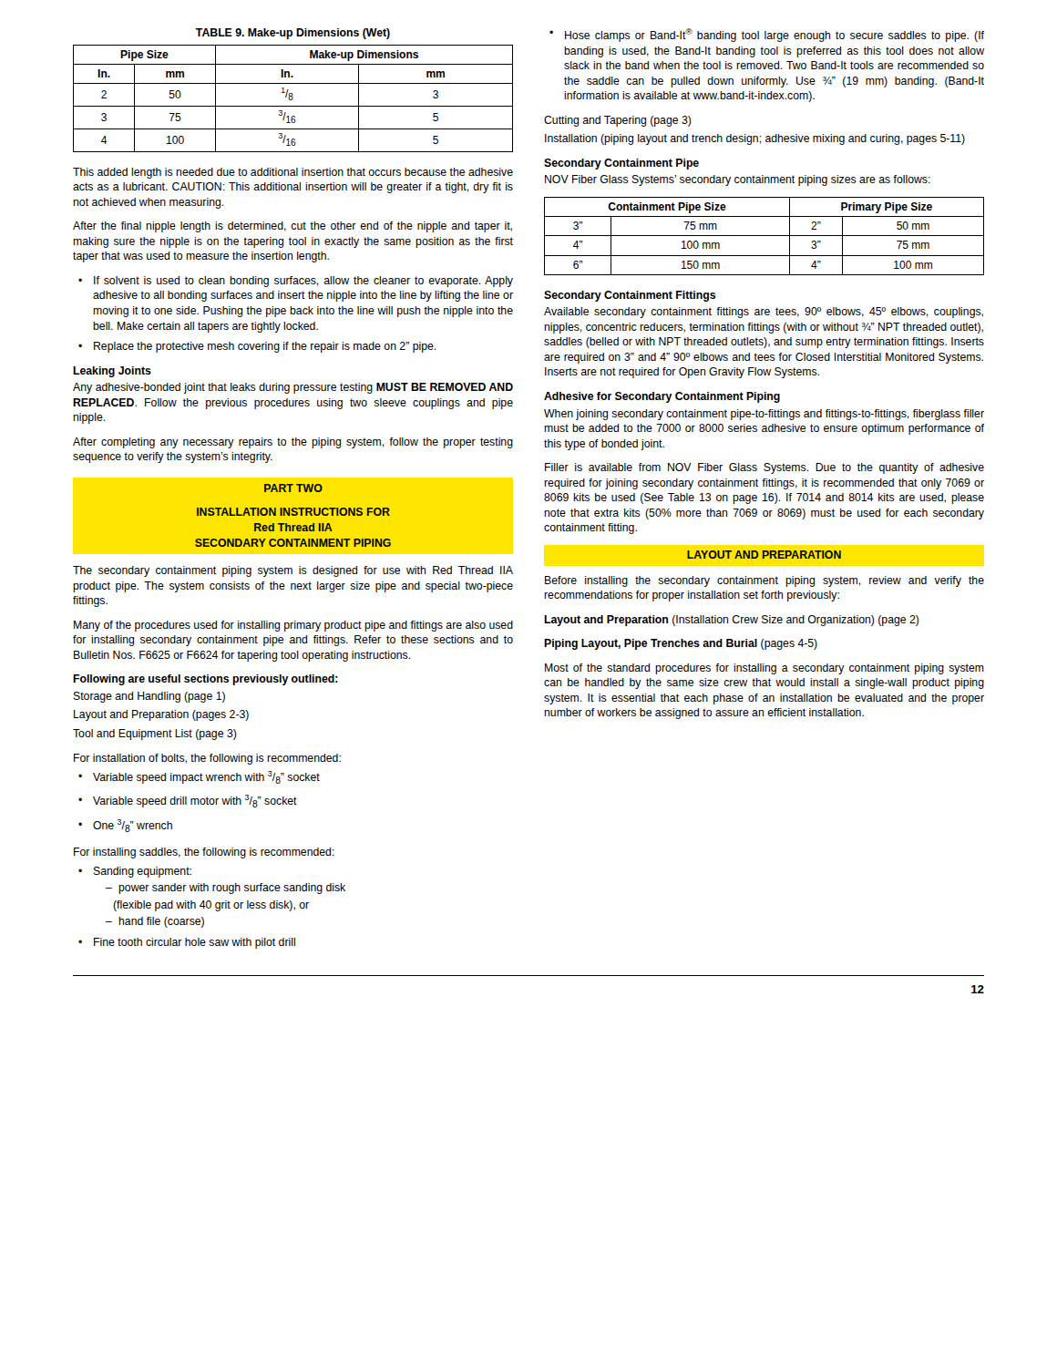TABLE 9. Make-up Dimensions (Wet)
| Pipe Size | Make-up Dimensions |
| --- | --- |
| In. | mm | In. | mm |
| 2 | 50 | 1 / 8 | 3 |
| 3 | 75 | 3 / 16 | 5 |
| 4 | 100 | 3 / 16 | 5 |
This added length is needed due to additional insertion that occurs because the adhesive acts as a lubricant. CAUTION: This additional insertion will be greater if a tight, dry fit is not achieved when measuring.
After the final nipple length is determined, cut the other end of the nipple and taper it, making sure the nipple is on the tapering tool in exactly the same position as the first taper that was used to measure the insertion length.
If solvent is used to clean bonding surfaces, allow the cleaner to evaporate. Apply adhesive to all bonding surfaces and insert the nipple into the line by lifting the line or moving it to one side. Pushing the pipe back into the line will push the nipple into the bell. Make certain all tapers are tightly locked.
Replace the protective mesh covering if the repair is made on 2” pipe.
Leaking Joints
Any adhesive-bonded joint that leaks during pressure testing MUST BE REMOVED AND REPLACED. Follow the previous procedures using two sleeve couplings and pipe nipple.
After completing any necessary repairs to the piping system, follow the proper testing sequence to verify the system’s integrity.
PART TWO INSTALLATION INSTRUCTIONS FOR Red Thread IIA SECONDARY CONTAINMENT PIPING
The secondary containment piping system is designed for use with Red Thread IIA product pipe. The system consists of the next larger size pipe and special two-piece fittings.
Many of the procedures used for installing primary product pipe and fittings are also used for installing secondary containment pipe and fittings. Refer to these sections and to Bulletin Nos. F6625 or F6624 for tapering tool operating instructions.
Following are useful sections previously outlined:
Storage and Handling (page 1)
Layout and Preparation (pages 2-3)
Tool and Equipment List (page 3)
For installation of bolts, the following is recommended:
Variable speed impact wrench with 3/8” socket
Variable speed drill motor with 3/8” socket
One 3/8” wrench
For installing saddles, the following is recommended:
Sanding equipment:
power sander with rough surface sanding disk
(flexible pad with 40 grit or less disk), or
hand file (coarse)
Fine tooth circular hole saw with pilot drill
Hose clamps or Band-It® banding tool large enough to secure saddles to pipe. (If banding is used, the Band-It banding tool is preferred as this tool does not allow slack in the band when the tool is removed. Two Band-It tools are recommended so the saddle can be pulled down uniformly. Use ¾” (19 mm) banding. (Band-It information is available at www.band-it-index.com).
Cutting and Tapering (page 3)
Installation (piping layout and trench design; adhesive mixing and curing, pages 5-11)
Secondary Containment Pipe
NOV Fiber Glass Systems’ secondary containment piping sizes are as follows:
| Containment Pipe Size | Primary Pipe Size |
| --- | --- |
| 3” | 75 mm | 2” | 50 mm |
| 4” | 100 mm | 3” | 75 mm |
| 6” | 150 mm | 4” | 100 mm |
Secondary Containment Fittings
Available secondary containment fittings are tees, 90º elbows, 45º elbows, couplings, nipples, concentric reducers, termination fittings (with or without ¾” NPT threaded outlet), saddles (belled or with NPT threaded outlets), and sump entry termination fittings. Inserts are required on 3” and 4” 90º elbows and tees for Closed Interstitial Monitored Systems. Inserts are not required for Open Gravity Flow Systems.
Adhesive for Secondary Containment Piping
When joining secondary containment pipe-to-fittings and fittings-to-fittings, fiberglass filler must be added to the 7000 or 8000 series adhesive to ensure optimum performance of this type of bonded joint.
Filler is available from NOV Fiber Glass Systems. Due to the quantity of adhesive required for joining secondary containment fittings, it is recommended that only 7069 or 8069 kits be used (See Table 13 on page 16). If 7014 and 8014 kits are used, please note that extra kits (50% more than 7069 or 8069) must be used for each secondary containment fitting.
LAYOUT AND PREPARATION
Before installing the secondary containment piping system, review and verify the recommendations for proper installation set forth previously:
Layout and Preparation (Installation Crew Size and Organization) (page 2)
Piping Layout, Pipe Trenches and Burial (pages 4-5)
Most of the standard procedures for installing a secondary containment piping system can be handled by the same size crew that would install a single-wall product piping system. It is essential that each phase of an installation be evaluated and the proper number of workers be assigned to assure an efficient installation.
12